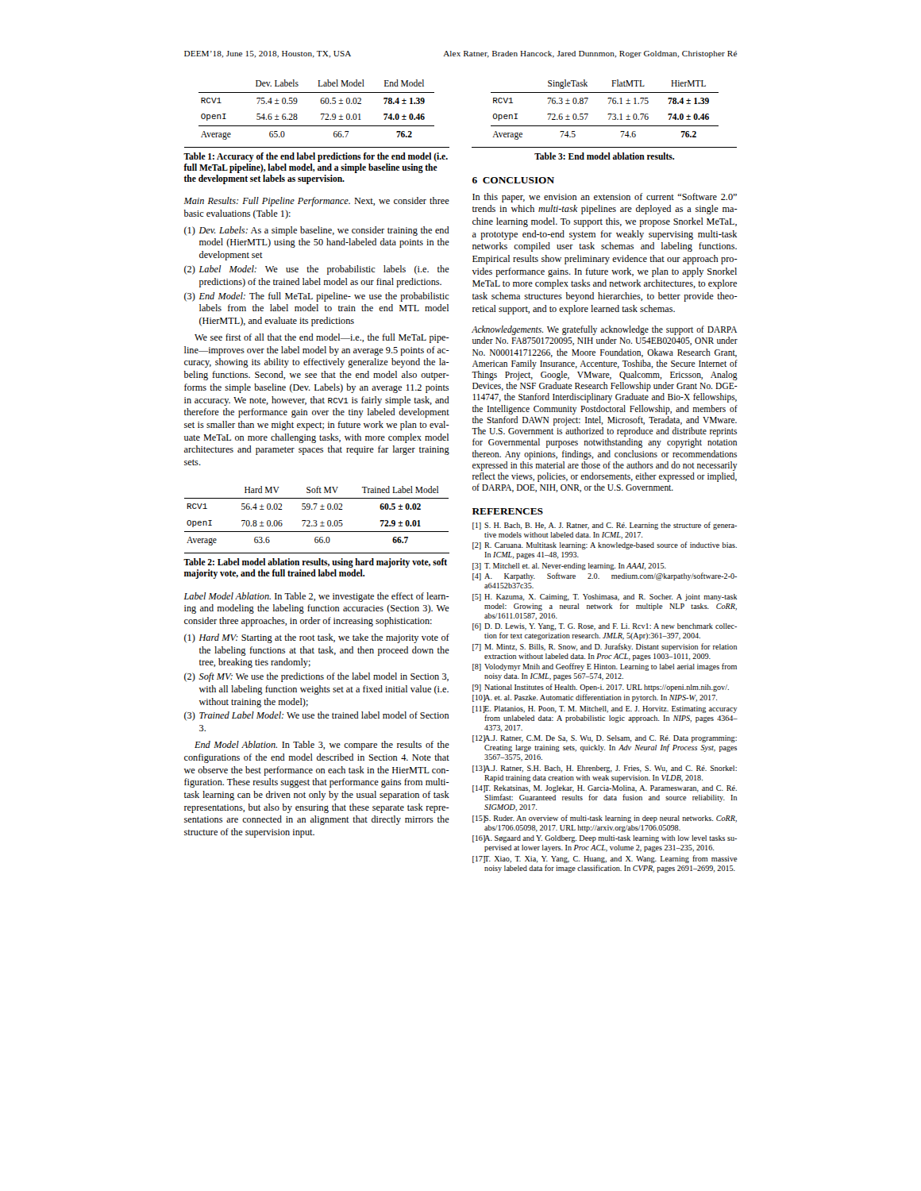DEEM’18, June 15, 2018, Houston, TX, USA
Alex Ratner, Braden Hancock, Jared Dunnmon, Roger Goldman, Christopher Ré
| | Dev. Labels | Label Model | End Model |
| --- | --- | --- | --- |
| RCV1 | 75.4 ± 0.59 | 60.5 ± 0.02 | 78.4 ± 1.39 |
| OpenI | 54.6 ± 6.28 | 72.9 ± 0.01 | 74.0 ± 0.46 |
| Average | 65.0 | 66.7 | 76.2 |
Table 1: Accuracy of the end label predictions for the end model (i.e. full MeTaL pipeline), label model, and a simple baseline using the the development set labels as supervision.
Main Results: Full Pipeline Performance. Next, we consider three basic evaluations (Table 1):
Dev. Labels: As a simple baseline, we consider training the end model (HierMTL) using the 50 hand-labeled data points in the development set
Label Model: We use the probabilistic labels (i.e. the predictions) of the trained label model as our final predictions.
End Model: The full MeTaL pipeline- we use the probabilistic labels from the label model to train the end MTL model (HierMTL), and evaluate its predictions
We see first of all that the end model—i.e., the full MeTaL pipeline—improves over the label model by an average 9.5 points of accuracy, showing its ability to effectively generalize beyond the labeling functions. Second, we see that the end model also outperforms the simple baseline (Dev. Labels) by an average 11.2 points in accuracy. We note, however, that RCV1 is fairly simple task, and therefore the performance gain over the tiny labeled development set is smaller than we might expect; in future work we plan to evaluate MeTaL on more challenging tasks, with more complex model architectures and parameter spaces that require far larger training sets.
| | Hard MV | Soft MV | Trained Label Model |
| --- | --- | --- | --- |
| RCV1 | 56.4 ± 0.02 | 59.7 ± 0.02 | 60.5 ± 0.02 |
| OpenI | 70.8 ± 0.06 | 72.3 ± 0.05 | 72.9 ± 0.01 |
| Average | 63.6 | 66.0 | 66.7 |
Table 2: Label model ablation results, using hard majority vote, soft majority vote, and the full trained label model.
Label Model Ablation. In Table 2, we investigate the effect of learning and modeling the labeling function accuracies (Section 3). We consider three approaches, in order of increasing sophistication:
Hard MV: Starting at the root task, we take the majority vote of the labeling functions at that task, and then proceed down the tree, breaking ties randomly;
Soft MV: We use the predictions of the label model in Section 3, with all labeling function weights set at a fixed initial value (i.e. without training the model);
Trained Label Model: We use the trained label model of Section 3.
End Model Ablation. In Table 3, we compare the results of the configurations of the end model described in Section 4. Note that we observe the best performance on each task in the HierMTL configuration. These results suggest that performance gains from multi-task learning can be driven not only by the usual separation of task representations, but also by ensuring that these separate task representations are connected in an alignment that directly mirrors the structure of the supervision input.
| | SingleTask | FlatMTL | HierMTL |
| --- | --- | --- | --- |
| RCV1 | 76.3 ± 0.87 | 76.1 ± 1.75 | 78.4 ± 1.39 |
| OpenI | 72.6 ± 0.57 | 73.1 ± 0.76 | 74.0 ± 0.46 |
| Average | 74.5 | 74.6 | 76.2 |
Table 3: End model ablation results.
6 CONCLUSION
In this paper, we envision an extension of current “Software 2.0” trends in which multi-task pipelines are deployed as a single machine learning model. To support this, we propose Snorkel MeTaL, a prototype end-to-end system for weakly supervising multi-task networks compiled user task schemas and labeling functions. Empirical results show preliminary evidence that our approach provides performance gains. In future work, we plan to apply Snorkel MeTaL to more complex tasks and network architectures, to explore task schema structures beyond hierarchies, to better provide theoretical support, and to explore learned task schemas.
Acknowledgements. We gratefully acknowledge the support of DARPA under No. FA87501720095, NIH under No. U54EB020405, ONR under No. N000141712266, the Moore Foundation, Okawa Research Grant, American Family Insurance, Accenture, Toshiba, the Secure Internet of Things Project, Google, VMware, Qualcomm, Ericsson, Analog Devices, the NSF Graduate Research Fellowship under Grant No. DGE-114747, the Stanford Interdisciplinary Graduate and Bio-X fellowships, the Intelligence Community Postdoctoral Fellowship, and members of the Stanford DAWN project: Intel, Microsoft, Teradata, and VMware. The U.S. Government is authorized to reproduce and distribute reprints for Governmental purposes notwithstanding any copyright notation thereon. Any opinions, findings, and conclusions or recommendations expressed in this material are those of the authors and do not necessarily reflect the views, policies, or endorsements, either expressed or implied, of DARPA, DOE, NIH, ONR, or the U.S. Government.
REFERENCES
[1] S. H. Bach, B. He, A. J. Ratner, and C. Ré. Learning the structure of generative models without labeled data. In ICML, 2017.
[2] R. Caruana. Multitask learning: A knowledge-based source of inductive bias. In ICML, pages 41–48, 1993.
[3] T. Mitchell et. al. Never-ending learning. In AAAI, 2015.
[4] A. Karpathy. Software 2.0. medium.com/@karpathy/software-2-0-a64152b37c35.
[5] H. Kazuma, X. Caiming, T. Yoshimasa, and R. Socher. A joint many-task model: Growing a neural network for multiple NLP tasks. CoRR, abs/1611.01587, 2016.
[6] D. D. Lewis, Y. Yang, T. G. Rose, and F. Li. Rcv1: A new benchmark collection for text categorization research. JMLR, 5(Apr):361–397, 2004.
[7] M. Mintz, S. Bills, R. Snow, and D. Jurafsky. Distant supervision for relation extraction without labeled data. In Proc ACL, pages 1003–1011, 2009.
[8] Volodymyr Mnih and Geoffrey E Hinton. Learning to label aerial images from noisy data. In ICML, pages 567–574, 2012.
[9] National Institutes of Health. Open-i. 2017. URL https://openi.nlm.nih.gov/.
[10] A. et. al. Paszke. Automatic differentiation in pytorch. In NIPS-W, 2017.
[11] E. Platanios, H. Poon, T. M. Mitchell, and E. J. Horvitz. Estimating accuracy from unlabeled data: A probabilistic logic approach. In NIPS, pages 4364–4373, 2017.
[12] A.J. Ratner, C.M. De Sa, S. Wu, D. Selsam, and C. Ré. Data programming: Creating large training sets, quickly. In Adv Neural Inf Process Syst, pages 3567–3575, 2016.
[13] A.J. Ratner, S.H. Bach, H. Ehrenberg, J. Fries, S. Wu, and C. Ré. Snorkel: Rapid training data creation with weak supervision. In VLDB, 2018.
[14] T. Rekatsinas, M. Joglekar, H. Garcia-Molina, A. Parameswaran, and C. Ré. Slimfast: Guaranteed results for data fusion and source reliability. In SIGMOD, 2017.
[15] S. Ruder. An overview of multi-task learning in deep neural networks. CoRR, abs/1706.05098, 2017. URL http://arxiv.org/abs/1706.05098.
[16] A. Søgaard and Y. Goldberg. Deep multi-task learning with low level tasks supervised at lower layers. In Proc ACL, volume 2, pages 231–235, 2016.
[17] T. Xiao, T. Xia, Y. Yang, C. Huang, and X. Wang. Learning from massive noisy labeled data for image classification. In CVPR, pages 2691–2699, 2015.